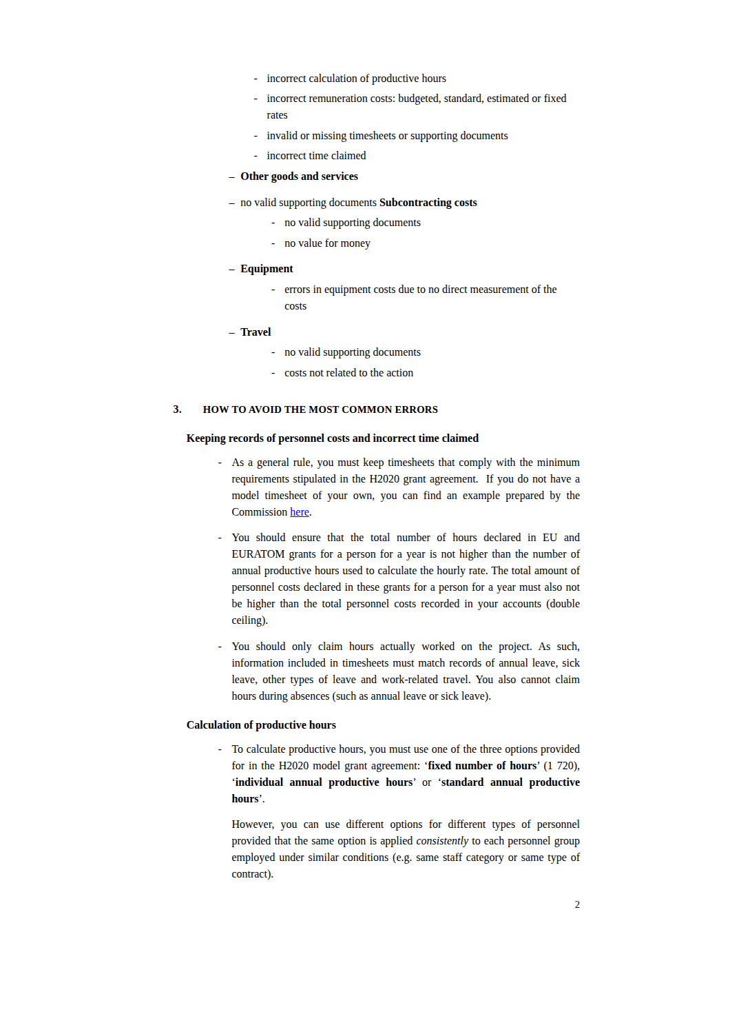incorrect calculation of productive hours
incorrect remuneration costs: budgeted, standard, estimated or fixed rates
invalid or missing timesheets or supporting documents
incorrect time claimed
Other goods and services
no valid supporting documents Subcontracting costs
no valid supporting documents
no value for money
Equipment
errors in equipment costs due to no direct measurement of the costs
Travel
no valid supporting documents
costs not related to the action
3. HOW TO AVOID THE MOST COMMON ERRORS
Keeping records of personnel costs and incorrect time claimed
As a general rule, you must keep timesheets that comply with the minimum requirements stipulated in the H2020 grant agreement. If you do not have a model timesheet of your own, you can find an example prepared by the Commission here.
You should ensure that the total number of hours declared in EU and EURATOM grants for a person for a year is not higher than the number of annual productive hours used to calculate the hourly rate. The total amount of personnel costs declared in these grants for a person for a year must also not be higher than the total personnel costs recorded in your accounts (double ceiling).
You should only claim hours actually worked on the project. As such, information included in timesheets must match records of annual leave, sick leave, other types of leave and work-related travel. You also cannot claim hours during absences (such as annual leave or sick leave).
Calculation of productive hours
To calculate productive hours, you must use one of the three options provided for in the H2020 model grant agreement: ‘fixed number of hours’ (1 720), ‘individual annual productive hours’ or ‘standard annual productive hours’.
However, you can use different options for different types of personnel provided that the same option is applied consistently to each personnel group employed under similar conditions (e.g. same staff category or same type of contract).
2